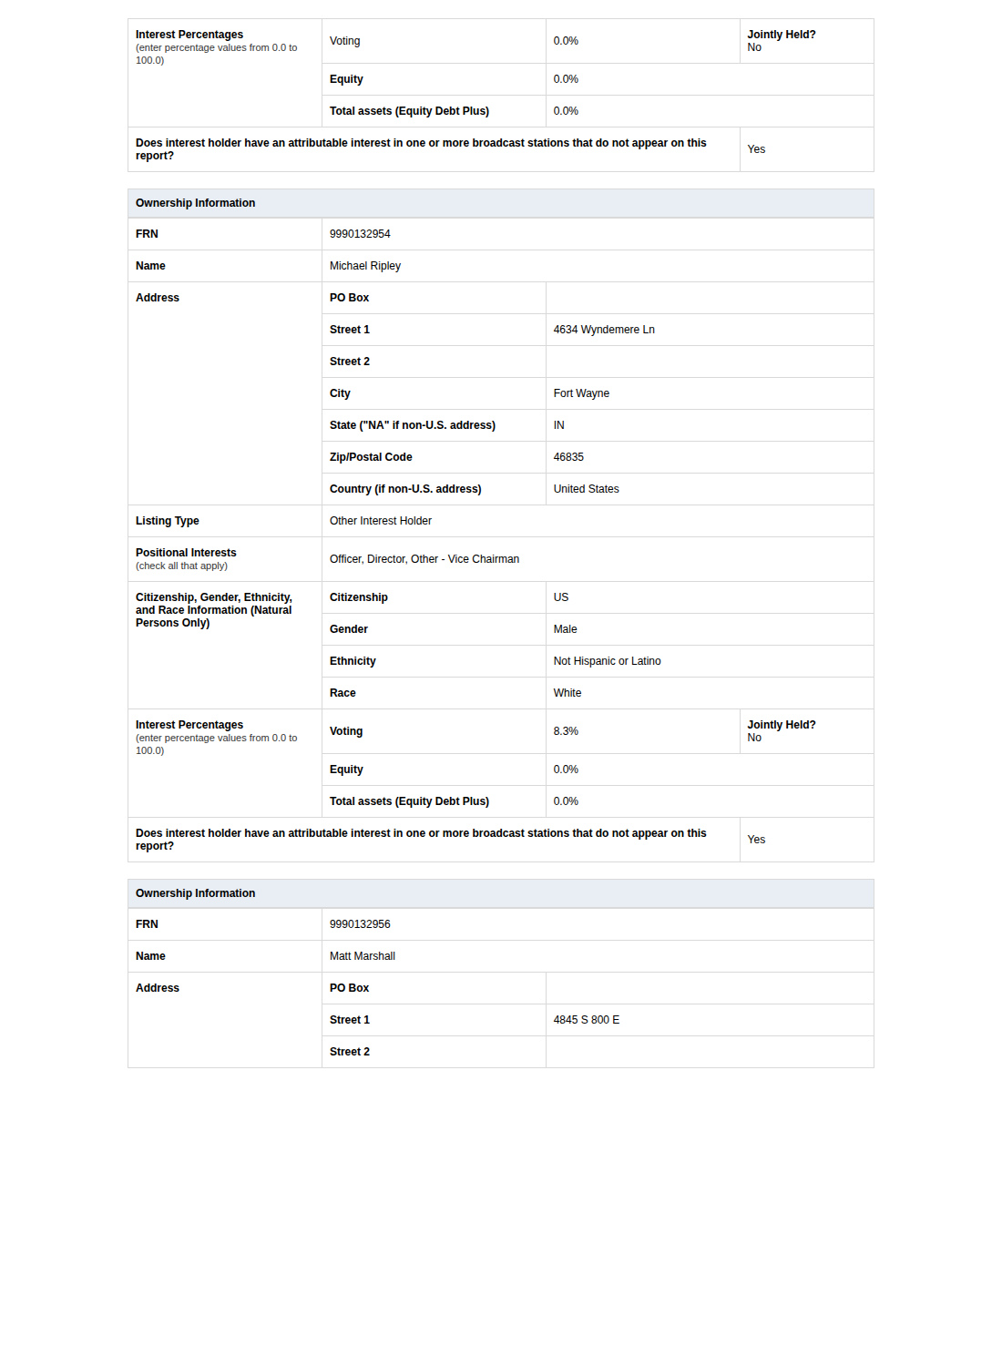| Interest Percentages (enter percentage values from 0.0 to 100.0) | Voting | 0.0% | Jointly Held? No |
| Equity | 0.0% |
| Total assets (Equity Debt Plus) | 0.0% |
| Does interest holder have an attributable interest in one or more broadcast stations that do not appear on this report? | Yes |
Ownership Information
| FRN | 9990132954 |
| Name | Michael Ripley |
| Address | PO Box | |
| Street 1 | 4634 Wyndemere Ln |
| Street 2 | |
| City | Fort Wayne |
| State ("NA" if non-U.S. address) | IN |
| Zip/Postal Code | 46835 |
| Country (if non-U.S. address) | United States |
| Listing Type | Other Interest Holder |
| Positional Interests (check all that apply) | Officer, Director, Other - Vice Chairman |
| Citizenship, Gender, Ethnicity, and Race Information (Natural Persons Only) | Citizenship | US |
| Gender | Male |
| Ethnicity | Not Hispanic or Latino |
| Race | White |
| Interest Percentages (enter percentage values from 0.0 to 100.0) | Voting | 8.3% | Jointly Held? No |
| Equity | 0.0% |
| Total assets (Equity Debt Plus) | 0.0% |
| Does interest holder have an attributable interest in one or more broadcast stations that do not appear on this report? | Yes |
Ownership Information
| FRN | 9990132956 |
| Name | Matt Marshall |
| Address | PO Box | |
| Street 1 | 4845 S 800 E |
| Street 2 | |